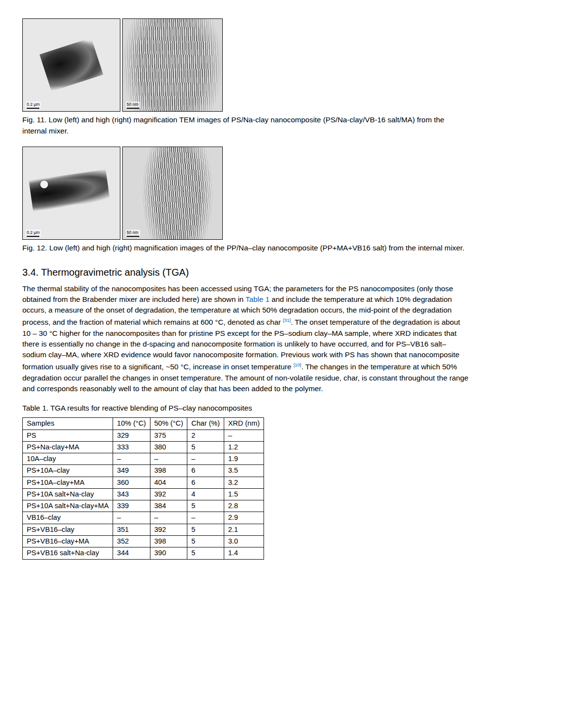0.2 µm
50 nm
Fig. 11. Low (left) and high (right) magnification TEM images of PS/Na-clay nanocomposite (PS/Na-clay/VB-16 salt/MA) from the internal mixer.
0.2 µm
50 nm
Fig. 12. Low (left) and high (right) magnification images of the PP/Na–clay nanocomposite (PP+MA+VB16 salt) from the internal mixer.
3.4. Thermogravimetric analysis (TGA)
The thermal stability of the nanocomposites has been accessed using TGA; the parameters for the PS nanocomposites (only those obtained from the Brabender mixer are included here) are shown in Table 1 and include the temperature at which 10% degradation occurs, a measure of the onset of degradation, the temperature at which 50% degradation occurs, the mid-point of the degradation process, and the fraction of material which remains at 600 °C, denoted as char [31]. The onset temperature of the degradation is about 10 – 30 °C higher for the nanocomposites than for pristine PS except for the PS–sodium clay–MA sample, where XRD indicates that there is essentially no change in the d-spacing and nanocomposite formation is unlikely to have occurred, and for PS–VB16 salt–sodium clay–MA, where XRD evidence would favor nanocomposite formation. Previous work with PS has shown that nanocomposite formation usually gives rise to a significant, ~50 °C, increase in onset temperature [10]. The changes in the temperature at which 50% degradation occur parallel the changes in onset temperature. The amount of non-volatile residue, char, is constant throughout the range and corresponds reasonably well to the amount of clay that has been added to the polymer.
Table 1. TGA results for reactive blending of PS–clay nanocomposites
| Samples | 10% (°C) | 50% (°C) | Char (%) | XRD (nm) |
| PS | 329 | 375 | 2 | – |
| PS+Na-clay+MA | 333 | 380 | 5 | 1.2 |
| 10A–clay | – | – | – | 1.9 |
| PS+10A–clay | 349 | 398 | 6 | 3.5 |
| PS+10A–clay+MA | 360 | 404 | 6 | 3.2 |
| PS+10A salt+Na-clay | 343 | 392 | 4 | 1.5 |
| PS+10A salt+Na-clay+MA | 339 | 384 | 5 | 2.8 |
| VB16–clay | – | – | – | 2.9 |
| PS+VB16–clay | 351 | 392 | 5 | 2.1 |
| PS+VB16–clay+MA | 352 | 398 | 5 | 3.0 |
| PS+VB16 salt+Na-clay | 344 | 390 | 5 | 1.4 |